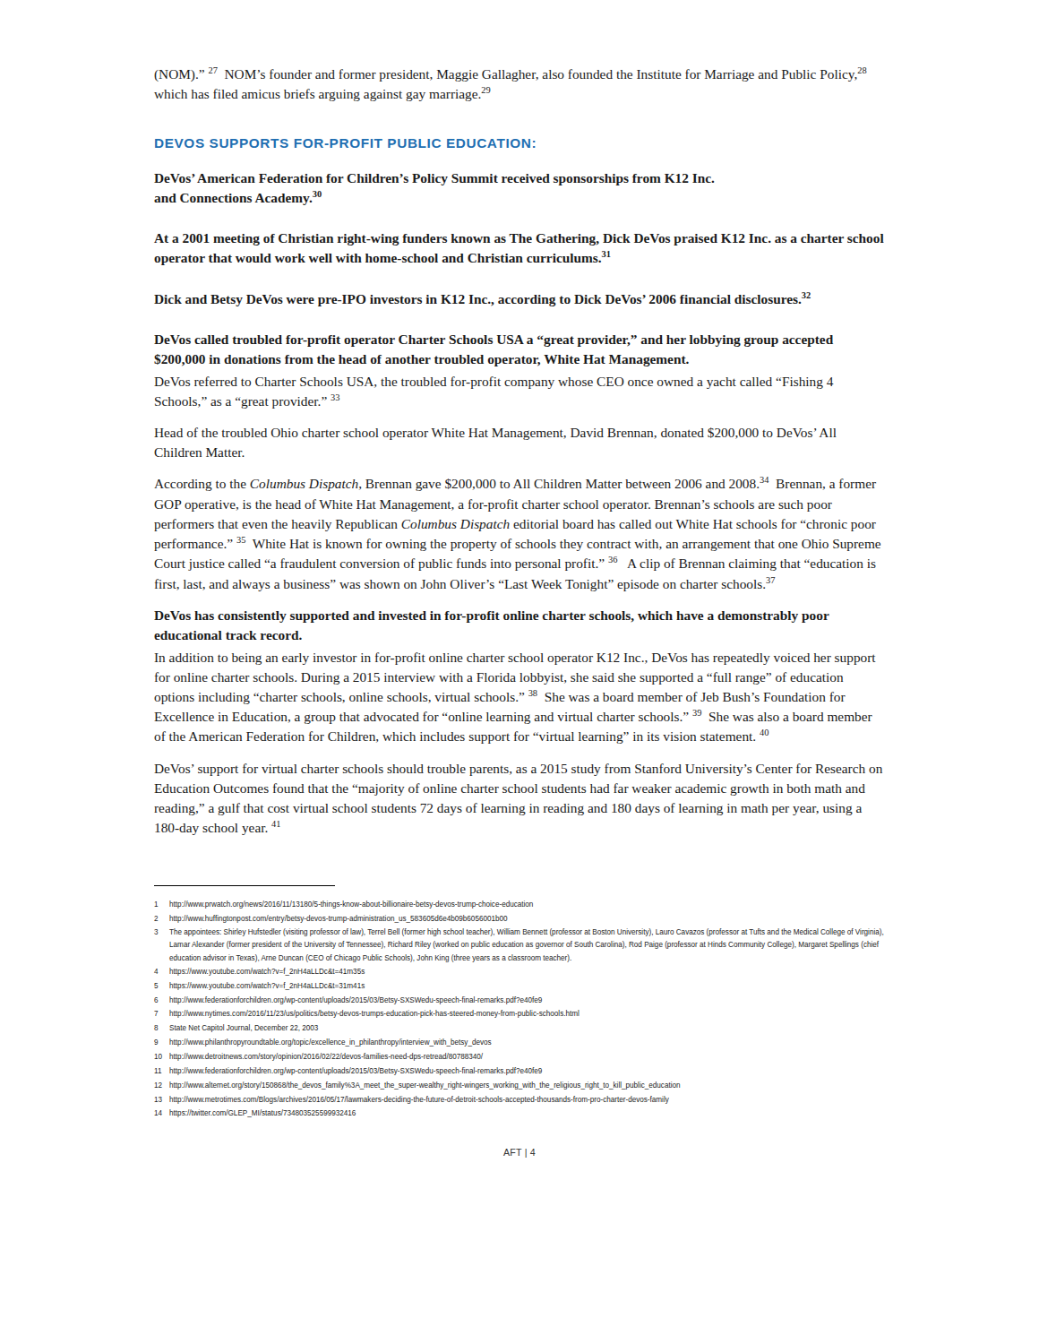(NOM).” 27 NOM’s founder and former president, Maggie Gallagher, also founded the Institute for Marriage and Public Policy,28 which has filed amicus briefs arguing against gay marriage.29
DEVOS SUPPORTS FOR-PROFIT PUBLIC EDUCATION:
DeVos’ American Federation for Children’s Policy Summit received sponsorships from K12 Inc.
and Connections Academy.30
At a 2001 meeting of Christian right-wing funders known as The Gathering, Dick DeVos praised K12 Inc. as a charter school operator that would work well with home-school and Christian curriculums.31
Dick and Betsy DeVos were pre-IPO investors in K12 Inc., according to Dick DeVos’ 2006 financial disclosures.32
DeVos called troubled for-profit operator Charter Schools USA a “great provider,” and her lobbying group accepted $200,000 in donations from the head of another troubled operator, White Hat Management.
DeVos referred to Charter Schools USA, the troubled for-profit company whose CEO once owned a yacht called “Fishing 4 Schools,” as a “great provider.” 33
Head of the troubled Ohio charter school operator White Hat Management, David Brennan, donated $200,000 to DeVos’ All Children Matter.
According to the Columbus Dispatch, Brennan gave $200,000 to All Children Matter between 2006 and 2008.34 Brennan, a former GOP operative, is the head of White Hat Management, a for-profit charter school operator. Brennan’s schools are such poor performers that even the heavily Republican Columbus Dispatch editorial board has called out White Hat schools for “chronic poor performance.” 35 White Hat is known for owning the property of schools they contract with, an arrangement that one Ohio Supreme Court justice called “a fraudulent conversion of public funds into personal profit.” 36 A clip of Brennan claiming that “education is first, last, and always a business” was shown on John Oliver’s “Last Week Tonight” episode on charter schools.37
DeVos has consistently supported and invested in for-profit online charter schools, which have a demonstrably poor educational track record.
In addition to being an early investor in for-profit online charter school operator K12 Inc., DeVos has repeatedly voiced her support for online charter schools. During a 2015 interview with a Florida lobbyist, she said she supported a “full range” of education options including “charter schools, online schools, virtual schools.” 38 She was a board member of Jeb Bush’s Foundation for Excellence in Education, a group that advocated for “online learning and virtual charter schools.” 39 She was also a board member of the American Federation for Children, which includes support for “virtual learning” in its vision statement. 40
DeVos’ support for virtual charter schools should trouble parents, as a 2015 study from Stanford University’s Center for Research on Education Outcomes found that the “majority of online charter school students had far weaker academic growth in both math and reading,” a gulf that cost virtual school students 72 days of learning in reading and 180 days of learning in math per year, using a 180-day school year. 41
http://www.prwatch.org/news/2016/11/13180/5-things-know-about-billionaire-betsy-devos-trump-choice-education
http://www.huffingtonpost.com/entry/betsy-devos-trump-administration_us_583605d6e4b09b6056001b00
The appointees: Shirley Hufstedler (visiting professor of law), Terrel Bell (former high school teacher), William Bennett (professor at Boston University), Lauro Cavazos (professor at Tufts and the Medical College of Virginia), Lamar Alexander (former president of the University of Tennessee), Richard Riley (worked on public education as governor of South Carolina), Rod Paige (professor at Hinds Community College), Margaret Spellings (chief education advisor in Texas), Arne Duncan (CEO of Chicago Public Schools), John King (three years as a classroom teacher).
https://www.youtube.com/watch?v=f_2nH4aLLDc&t=41m35s
https://www.youtube.com/watch?v=f_2nH4aLLDc&t=31m41s
http://www.federationforchildren.org/wp-content/uploads/2015/03/Betsy-SXSWedu-speech-final-remarks.pdf?e40fe9
http://www.nytimes.com/2016/11/23/us/politics/betsy-devos-trumps-education-pick-has-steered-money-from-public-schools.html
State Net Capitol Journal, December 22, 2003
http://www.philanthropyroundtable.org/topic/excellence_in_philanthropy/interview_with_betsy_devos
http://www.detroitnews.com/story/opinion/2016/02/22/devos-families-need-dps-retread/80788340/
http://www.federationforchildren.org/wp-content/uploads/2015/03/Betsy-SXSWedu-speech-final-remarks.pdf?e40fe9
http://www.alternet.org/story/150868/the_devos_family%3A_meet_the_super-wealthy_right-wingers_working_with_the_religious_right_to_kill_public_education
http://www.metrotimes.com/Blogs/archives/2016/05/17/lawmakers-deciding-the-future-of-detroit-schools-accepted-thousands-from-pro-charter-devos-family
https://twitter.com/GLEP_MI/status/734803525599932416
AFT | 4